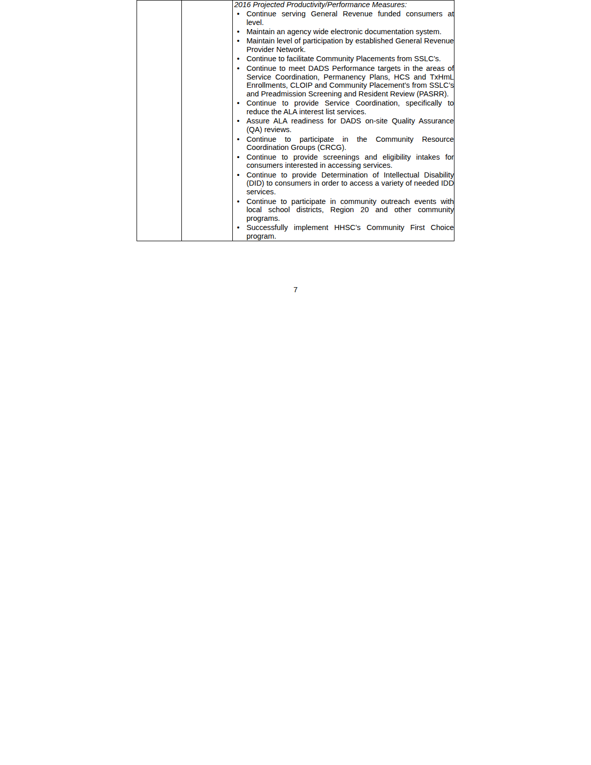| | | 2016 Projected Productivity/Performance Measures: Continue serving General Revenue funded consumers at level. Maintain an agency wide electronic documentation system. Maintain level of participation by established General Revenue Provider Network. Continue to facilitate Community Placements from SSLC’s. Continue to meet DADS Performance targets in the areas of Service Coordination, Permanency Plans, HCS and TxHmL Enrollments, CLOIP and Community Placement’s from SSLC’s and Preadmission Screening and Resident Review (PASRR). Continue to provide Service Coordination, specifically to reduce the ALA interest list services. Assure ALA readiness for DADS on-site Quality Assurance (QA) reviews. Continue to participate in the Community Resource Coordination Groups (CRCG). Continue to provide screenings and eligibility intakes for consumers interested in accessing services. Continue to provide Determination of Intellectual Disability (DID) to consumers in order to access a variety of needed IDD services. Continue to participate in community outreach events with local school districts, Region 20 and other community programs. Successfully implement HHSC’s Community First Choice program. |
7